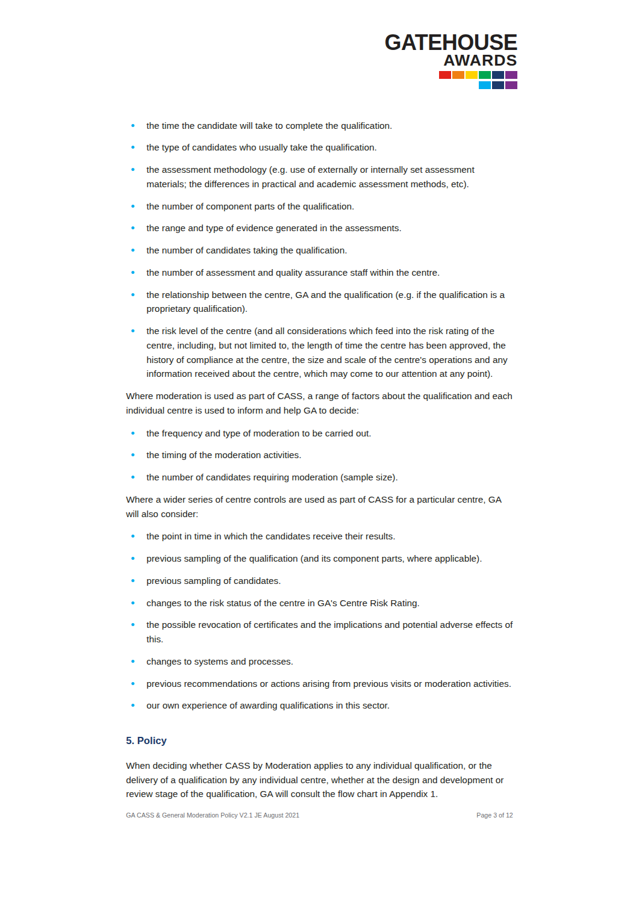GATEHOUSE
AWARDS
the time the candidate will take to complete the qualification.
the type of candidates who usually take the qualification.
the assessment methodology (e.g. use of externally or internally set assessment materials; the differences in practical and academic assessment methods, etc).
the number of component parts of the qualification.
the range and type of evidence generated in the assessments.
the number of candidates taking the qualification.
the number of assessment and quality assurance staff within the centre.
the relationship between the centre, GA and the qualification (e.g. if the qualification is a proprietary qualification).
the risk level of the centre (and all considerations which feed into the risk rating of the centre, including, but not limited to, the length of time the centre has been approved, the history of compliance at the centre, the size and scale of the centre's operations and any information received about the centre, which may come to our attention at any point).
Where moderation is used as part of CASS, a range of factors about the qualification and each individual centre is used to inform and help GA to decide:
the frequency and type of moderation to be carried out.
the timing of the moderation activities.
the number of candidates requiring moderation (sample size).
Where a wider series of centre controls are used as part of CASS for a particular centre, GA will also consider:
the point in time in which the candidates receive their results.
previous sampling of the qualification (and its component parts, where applicable).
previous sampling of candidates.
changes to the risk status of the centre in GA's Centre Risk Rating.
the possible revocation of certificates and the implications and potential adverse effects of this.
changes to systems and processes.
previous recommendations or actions arising from previous visits or moderation activities.
our own experience of awarding qualifications in this sector.
5. Policy
When deciding whether CASS by Moderation applies to any individual qualification, or the delivery of a qualification by any individual centre, whether at the design and development or review stage of the qualification, GA will consult the flow chart in Appendix 1.
GA CASS & General Moderation Policy V2.1 JE August 2021 Page 3 of 12